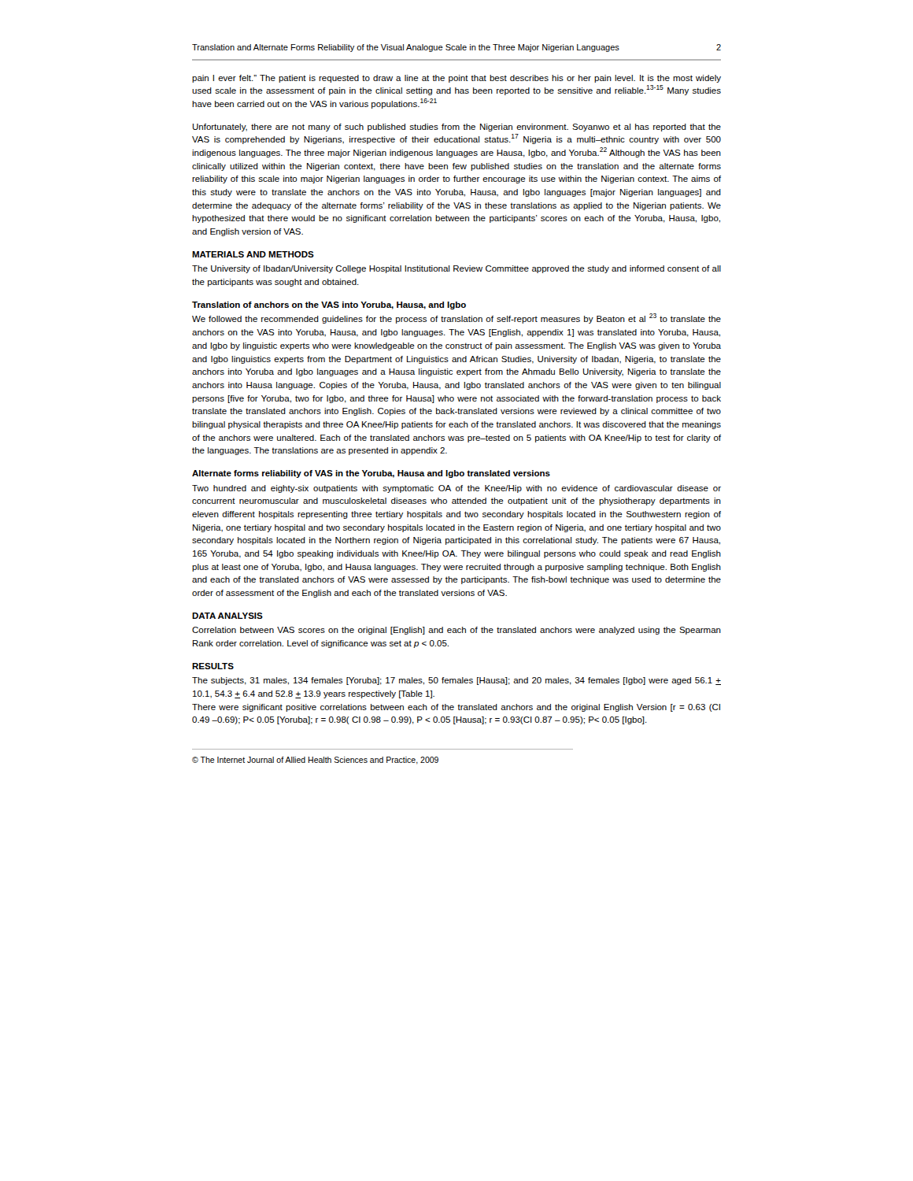Translation and Alternate Forms Reliability of the Visual Analogue Scale in the Three Major Nigerian Languages
2
pain I ever felt.” The patient is requested to draw a line at the point that best describes his or her pain level. It is the most widely used scale in the assessment of pain in the clinical setting and has been reported to be sensitive and reliable.13-15 Many studies have been carried out on the VAS in various populations.16-21
Unfortunately, there are not many of such published studies from the Nigerian environment. Soyanwo et al has reported that the VAS is comprehended by Nigerians, irrespective of their educational status.17 Nigeria is a multi–ethnic country with over 500 indigenous languages. The three major Nigerian indigenous languages are Hausa, Igbo, and Yoruba.22 Although the VAS has been clinically utilized within the Nigerian context, there have been few published studies on the translation and the alternate forms reliability of this scale into major Nigerian languages in order to further encourage its use within the Nigerian context. The aims of this study were to translate the anchors on the VAS into Yoruba, Hausa, and Igbo languages [major Nigerian languages] and determine the adequacy of the alternate forms’ reliability of the VAS in these translations as applied to the Nigerian patients. We hypothesized that there would be no significant correlation between the participants’ scores on each of the Yoruba, Hausa, Igbo, and English version of VAS.
Materials and Methods
The University of Ibadan/University College Hospital Institutional Review Committee approved the study and informed consent of all the participants was sought and obtained.
Translation of anchors on the VAS into Yoruba, Hausa, and Igbo
We followed the recommended guidelines for the process of translation of self-report measures by Beaton et al 23 to translate the anchors on the VAS into Yoruba, Hausa, and Igbo languages. The VAS [English, appendix 1] was translated into Yoruba, Hausa, and Igbo by linguistic experts who were knowledgeable on the construct of pain assessment. The English VAS was given to Yoruba and Igbo linguistics experts from the Department of Linguistics and African Studies, University of Ibadan, Nigeria, to translate the anchors into Yoruba and Igbo languages and a Hausa linguistic expert from the Ahmadu Bello University, Nigeria to translate the anchors into Hausa language. Copies of the Yoruba, Hausa, and Igbo translated anchors of the VAS were given to ten bilingual persons [five for Yoruba, two for Igbo, and three for Hausa] who were not associated with the forward-translation process to back translate the translated anchors into English. Copies of the back-translated versions were reviewed by a clinical committee of two bilingual physical therapists and three OA Knee/Hip patients for each of the translated anchors. It was discovered that the meanings of the anchors were unaltered. Each of the translated anchors was pre–tested on 5 patients with OA Knee/Hip to test for clarity of the languages. The translations are as presented in appendix 2.
Alternate forms reliability of VAS in the Yoruba, Hausa and Igbo translated versions
Two hundred and eighty-six outpatients with symptomatic OA of the Knee/Hip with no evidence of cardiovascular disease or concurrent neuromuscular and musculoskeletal diseases who attended the outpatient unit of the physiotherapy departments in eleven different hospitals representing three tertiary hospitals and two secondary hospitals located in the Southwestern region of Nigeria, one tertiary hospital and two secondary hospitals located in the Eastern region of Nigeria, and one tertiary hospital and two secondary hospitals located in the Northern region of Nigeria participated in this correlational study. The patients were 67 Hausa, 165 Yoruba, and 54 Igbo speaking individuals with Knee/Hip OA. They were bilingual persons who could speak and read English plus at least one of Yoruba, Igbo, and Hausa languages. They were recruited through a purposive sampling technique. Both English and each of the translated anchors of VAS were assessed by the participants. The fish-bowl technique was used to determine the order of assessment of the English and each of the translated versions of VAS.
Data Analysis
Correlation between VAS scores on the original [English] and each of the translated anchors were analyzed using the Spearman Rank order correlation. Level of significance was set at p < 0.05.
Results
The subjects, 31 males, 134 females [Yoruba]; 17 males, 50 females [Hausa]; and 20 males, 34 females [Igbo] were aged 56.1 + 10.1, 54.3 + 6.4 and 52.8 + 13.9 years respectively [Table 1].
There were significant positive correlations between each of the translated anchors and the original English Version [r = 0.63 (CI 0.49 –0.69); P< 0.05 [Yoruba]; r = 0.98( CI 0.98 – 0.99), P < 0.05 [Hausa]; r = 0.93(CI 0.87 – 0.95); P< 0.05 [Igbo].
© The Internet Journal of Allied Health Sciences and Practice, 2009